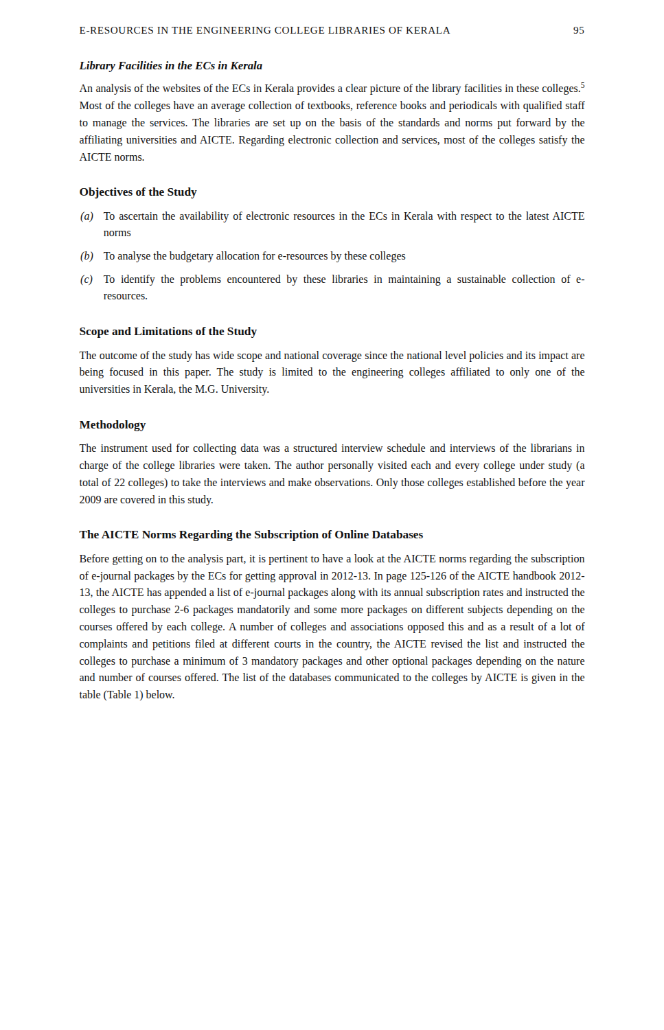E-Resources in the Engineering College Libraries of Kerala 95
Library Facilities in the ECs in Kerala
An analysis of the websites of the ECs in Kerala provides a clear picture of the library facilities in these colleges.5 Most of the colleges have an average collection of textbooks, reference books and periodicals with qualified staff to manage the services. The libraries are set up on the basis of the standards and norms put forward by the affiliating universities and AICTE. Regarding electronic collection and services, most of the colleges satisfy the AICTE norms.
Objectives of the Study
(a) To ascertain the availability of electronic resources in the ECs in Kerala with respect to the latest AICTE norms
(b) To analyse the budgetary allocation for e-resources by these colleges
(c) To identify the problems encountered by these libraries in maintaining a sustainable collection of e-resources.
Scope and Limitations of the Study
The outcome of the study has wide scope and national coverage since the national level policies and its impact are being focused in this paper. The study is limited to the engineering colleges affiliated to only one of the universities in Kerala, the M.G. University.
Methodology
The instrument used for collecting data was a structured interview schedule and interviews of the librarians in charge of the college libraries were taken. The author personally visited each and every college under study (a total of 22 colleges) to take the interviews and make observations. Only those colleges established before the year 2009 are covered in this study.
The AICTE Norms Regarding the Subscription of Online Databases
Before getting on to the analysis part, it is pertinent to have a look at the AICTE norms regarding the subscription of e-journal packages by the ECs for getting approval in 2012-13. In page 125-126 of the AICTE handbook 2012-13, the AICTE has appended a list of e-journal packages along with its annual subscription rates and instructed the colleges to purchase 2-6 packages mandatorily and some more packages on different subjects depending on the courses offered by each college. A number of colleges and associations opposed this and as a result of a lot of complaints and petitions filed at different courts in the country, the AICTE revised the list and instructed the colleges to purchase a minimum of 3 mandatory packages and other optional packages depending on the nature and number of courses offered. The list of the databases communicated to the colleges by AICTE is given in the table (Table 1) below.